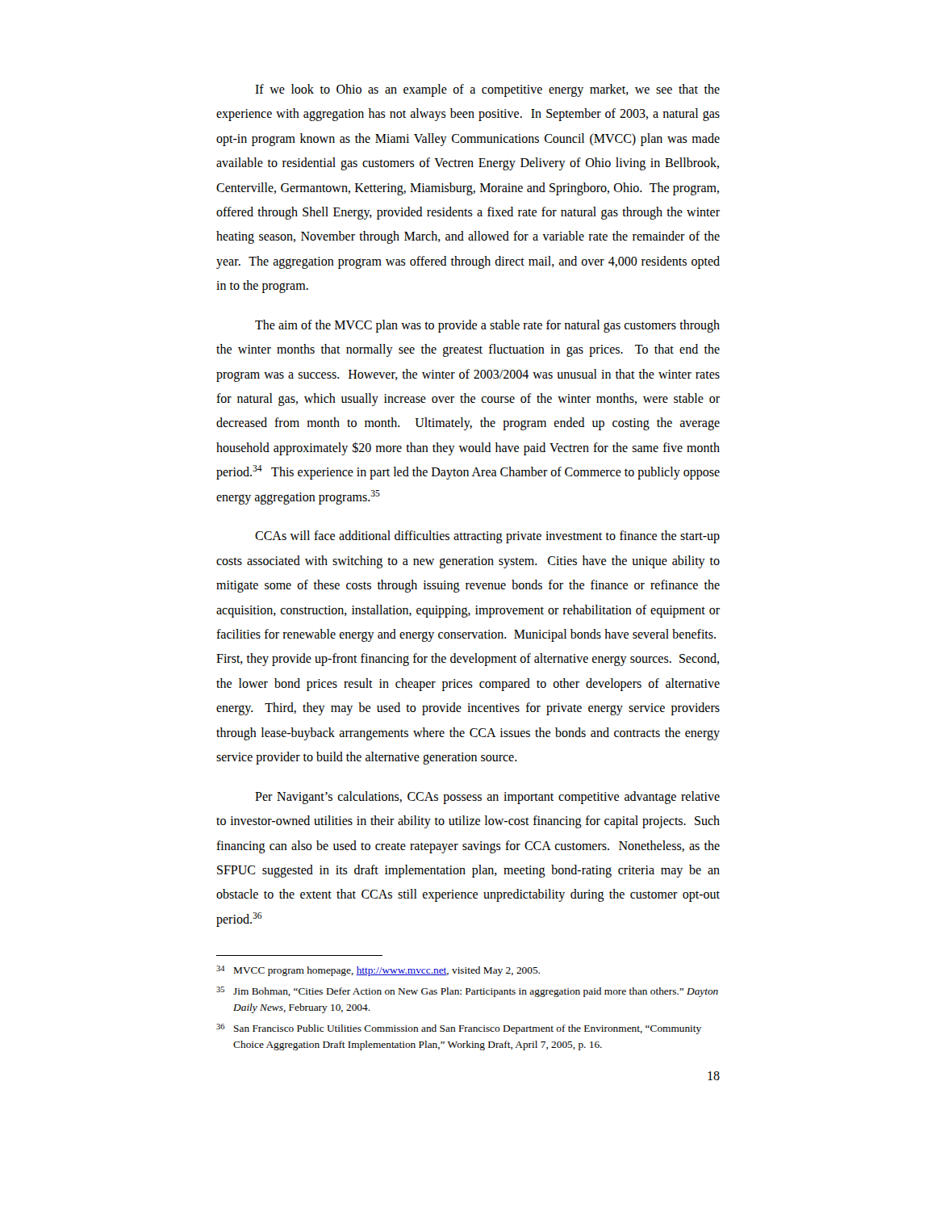If we look to Ohio as an example of a competitive energy market, we see that the experience with aggregation has not always been positive. In September of 2003, a natural gas opt-in program known as the Miami Valley Communications Council (MVCC) plan was made available to residential gas customers of Vectren Energy Delivery of Ohio living in Bellbrook, Centerville, Germantown, Kettering, Miamisburg, Moraine and Springboro, Ohio. The program, offered through Shell Energy, provided residents a fixed rate for natural gas through the winter heating season, November through March, and allowed for a variable rate the remainder of the year. The aggregation program was offered through direct mail, and over 4,000 residents opted in to the program.
The aim of the MVCC plan was to provide a stable rate for natural gas customers through the winter months that normally see the greatest fluctuation in gas prices. To that end the program was a success. However, the winter of 2003/2004 was unusual in that the winter rates for natural gas, which usually increase over the course of the winter months, were stable or decreased from month to month. Ultimately, the program ended up costing the average household approximately $20 more than they would have paid Vectren for the same five month period.34 This experience in part led the Dayton Area Chamber of Commerce to publicly oppose energy aggregation programs.35
CCAs will face additional difficulties attracting private investment to finance the start-up costs associated with switching to a new generation system. Cities have the unique ability to mitigate some of these costs through issuing revenue bonds for the finance or refinance the acquisition, construction, installation, equipping, improvement or rehabilitation of equipment or facilities for renewable energy and energy conservation. Municipal bonds have several benefits. First, they provide up-front financing for the development of alternative energy sources. Second, the lower bond prices result in cheaper prices compared to other developers of alternative energy. Third, they may be used to provide incentives for private energy service providers through lease-buyback arrangements where the CCA issues the bonds and contracts the energy service provider to build the alternative generation source.
Per Navigant’s calculations, CCAs possess an important competitive advantage relative to investor-owned utilities in their ability to utilize low-cost financing for capital projects. Such financing can also be used to create ratepayer savings for CCA customers. Nonetheless, as the SFPUC suggested in its draft implementation plan, meeting bond-rating criteria may be an obstacle to the extent that CCAs still experience unpredictability during the customer opt-out period.36
34 MVCC program homepage, http://www.mvcc.net, visited May 2, 2005.
35 Jim Bohman, “Cities Defer Action on New Gas Plan: Participants in aggregation paid more than others.” Dayton Daily News, February 10, 2004.
36 San Francisco Public Utilities Commission and San Francisco Department of the Environment, “Community Choice Aggregation Draft Implementation Plan,” Working Draft, April 7, 2005, p. 16.
18